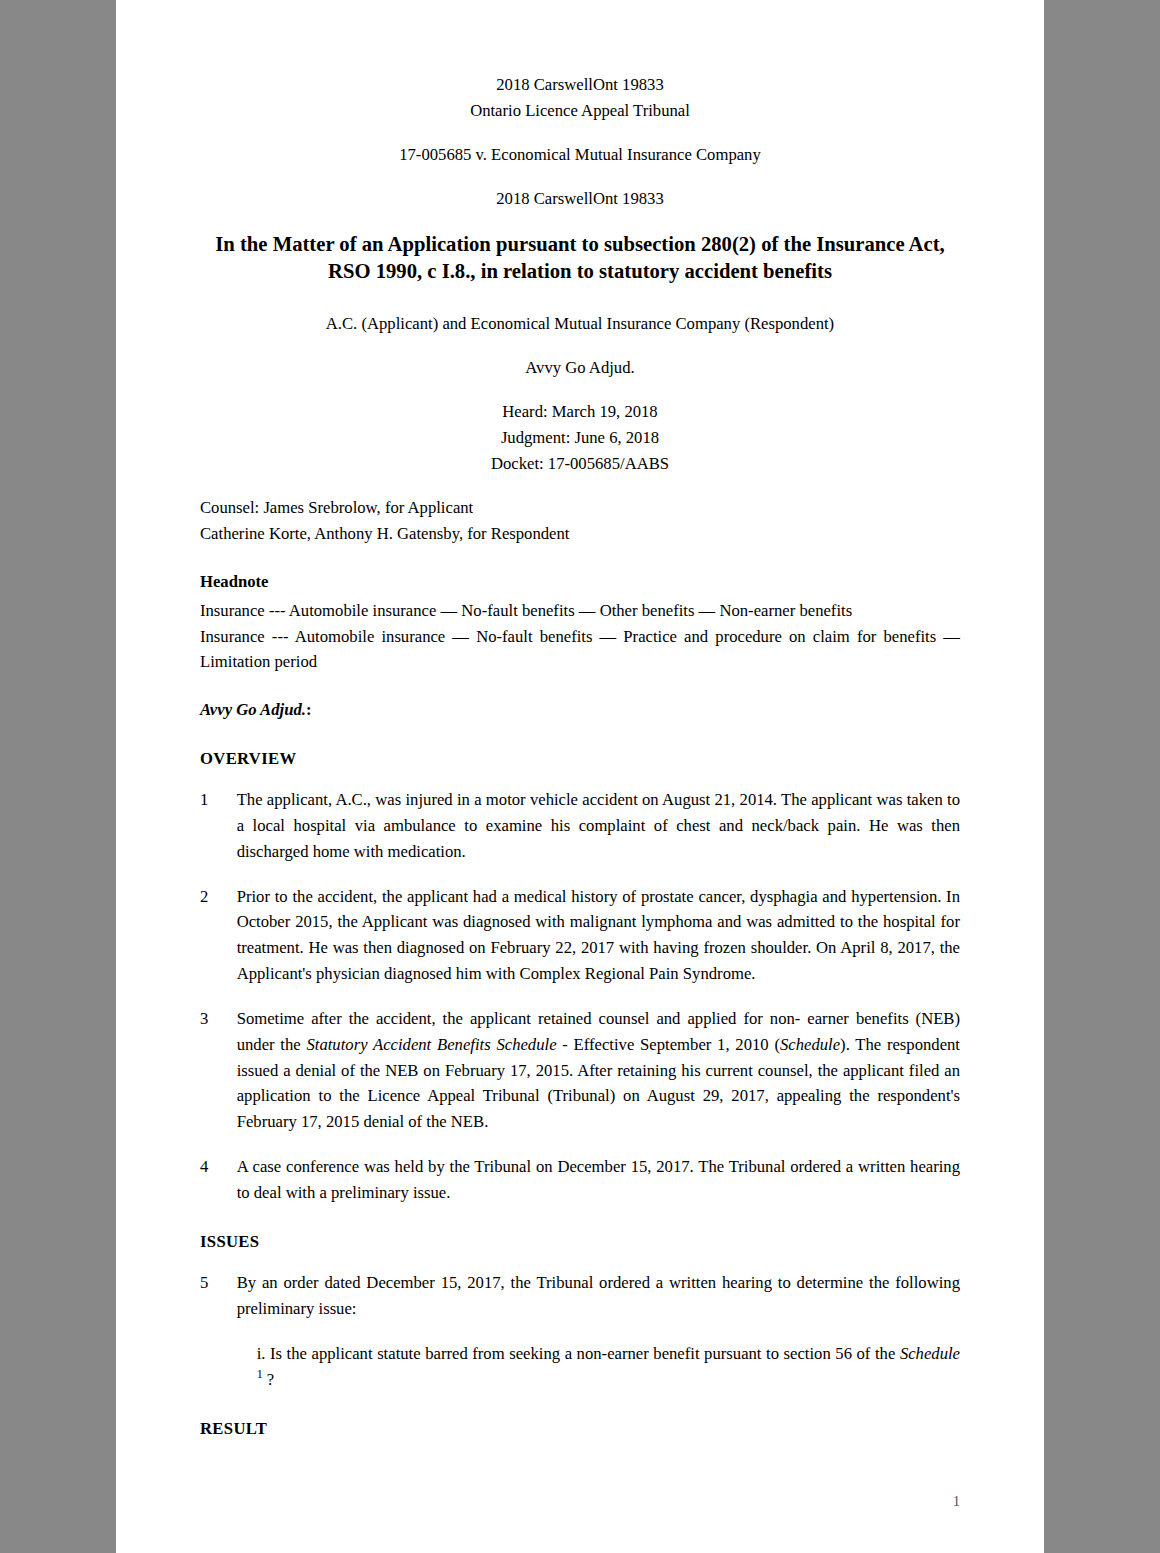2018 CarswellOnt 19833
Ontario Licence Appeal Tribunal
17-005685 v. Economical Mutual Insurance Company
2018 CarswellOnt 19833
In the Matter of an Application pursuant to subsection 280(2) of the Insurance Act, RSO 1990, c I.8., in relation to statutory accident benefits
A.C. (Applicant) and Economical Mutual Insurance Company (Respondent)
Avvy Go Adjud.
Heard: March 19, 2018
Judgment: June 6, 2018
Docket: 17-005685/AABS
Counsel: James Srebrolow, for Applicant
Catherine Korte, Anthony H. Gatensby, for Respondent
Headnote
Insurance --- Automobile insurance — No-fault benefits — Other benefits — Non-earner benefits
Insurance --- Automobile insurance — No-fault benefits — Practice and procedure on claim for benefits — Limitation period
Avvy Go Adjud.:
OVERVIEW
1 The applicant, A.C., was injured in a motor vehicle accident on August 21, 2014. The applicant was taken to a local hospital via ambulance to examine his complaint of chest and neck/back pain. He was then discharged home with medication.
2 Prior to the accident, the applicant had a medical history of prostate cancer, dysphagia and hypertension. In October 2015, the Applicant was diagnosed with malignant lymphoma and was admitted to the hospital for treatment. He was then diagnosed on February 22, 2017 with having frozen shoulder. On April 8, 2017, the Applicant's physician diagnosed him with Complex Regional Pain Syndrome.
3 Sometime after the accident, the applicant retained counsel and applied for non- earner benefits (NEB) under the Statutory Accident Benefits Schedule - Effective September 1, 2010 (Schedule). The respondent issued a denial of the NEB on February 17, 2015. After retaining his current counsel, the applicant filed an application to the Licence Appeal Tribunal (Tribunal) on August 29, 2017, appealing the respondent's February 17, 2015 denial of the NEB.
4 A case conference was held by the Tribunal on December 15, 2017. The Tribunal ordered a written hearing to deal with a preliminary issue.
ISSUES
5 By an order dated December 15, 2017, the Tribunal ordered a written hearing to determine the following preliminary issue:
i. Is the applicant statute barred from seeking a non-earner benefit pursuant to section 56 of the Schedule 1 ?
RESULT
1